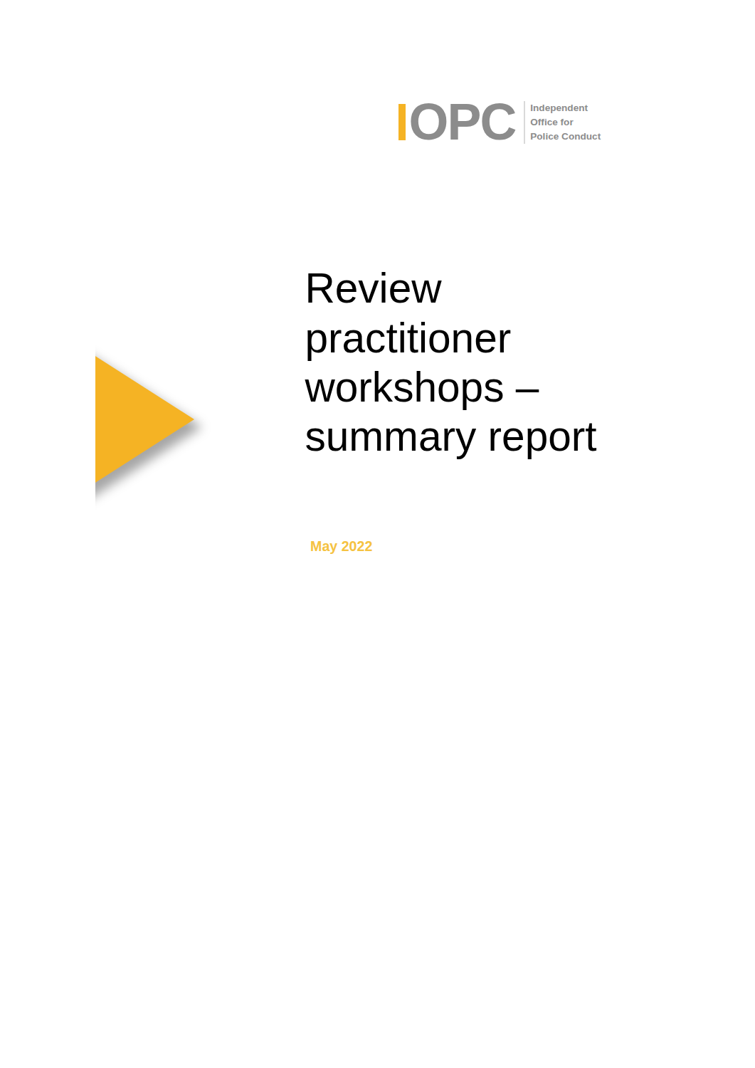OPC Independent
Office for
Police Conduct
Review practitioner workshops – summary report
May 2022